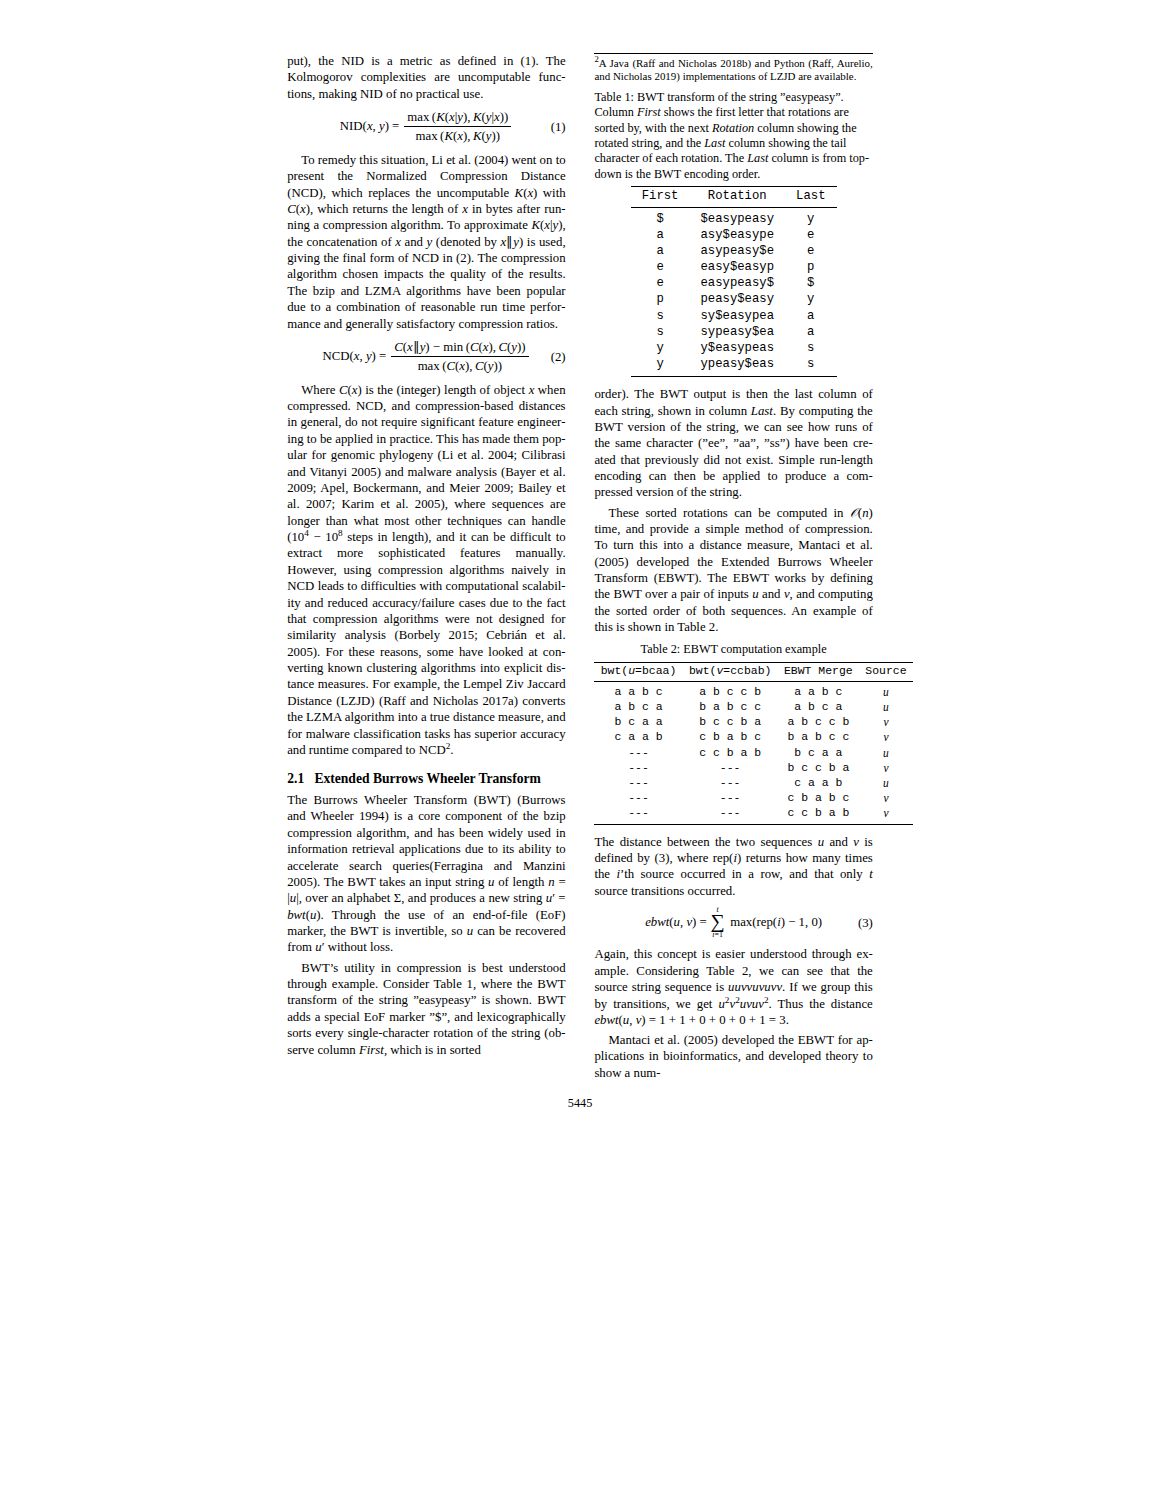put), the NID is a metric as defined in (1). The Kolmogorov complexities are uncomputable functions, making NID of no practical use.
NID(x, y) = max (K(x|y), K(y|x)) max (K(x), K(y)) (1)
To remedy this situation, Li et al. (2004) went on to present the Normalized Compression Distance (NCD), which replaces the uncomputable K(x) with C(x), which returns the length of x in bytes after running a compression algorithm. To approximate K(x|y), the concatenation of x and y (denoted by x∥y) is used, giving the final form of NCD in (2). The compression algorithm chosen impacts the quality of the results. The bzip and LZMA algorithms have been popular due to a combination of reasonable run time performance and generally satisfactory compression ratios.
NCD(x, y) = C(x∥y) − min (C(x), C(y)) max (C(x), C(y)) (2)
Where C(x) is the (integer) length of object x when compressed. NCD, and compression-based distances in general, do not require significant feature engineering to be applied in practice. This has made them popular for genomic phylogeny (Li et al. 2004; Cilibrasi and Vitanyi 2005) and malware analysis (Bayer et al. 2009; Apel, Bockermann, and Meier 2009; Bailey et al. 2007; Karim et al. 2005), where sequences are longer than what most other techniques can handle (104 − 108 steps in length), and it can be difficult to extract more sophisticated features manually. However, using compression algorithms naively in NCD leads to difficulties with computational scalability and reduced accuracy/failure cases due to the fact that compression algorithms were not designed for similarity analysis (Borbely 2015; Cebrián et al. 2005). For these reasons, some have looked at converting known clustering algorithms into explicit distance measures. For example, the Lempel Ziv Jaccard Distance (LZJD) (Raff and Nicholas 2017a) converts the LZMA algorithm into a true distance measure, and for malware classification tasks has superior accuracy and runtime compared to NCD2.
2.1 Extended Burrows Wheeler Transform
The Burrows Wheeler Transform (BWT) (Burrows and Wheeler 1994) is a core component of the bzip compression algorithm, and has been widely used in information retrieval applications due to its ability to accelerate search queries(Ferragina and Manzini 2005). The BWT takes an input string u of length n = |u|, over an alphabet Σ, and produces a new string u′ = bwt(u). Through the use of an end-of-file (EoF) marker, the BWT is invertible, so u can be recovered from u′ without loss.
BWT’s utility in compression is best understood through example. Consider Table 1, where the BWT transform of the string ”easypeasy” is shown. BWT adds a special EoF marker ”$”, and lexicographically sorts every single-character rotation of the string (observe column First, which is in sorted
2A Java (Raff and Nicholas 2018b) and Python (Raff, Aurelio, and Nicholas 2019) implementations of LZJD are available.
Table 1: BWT transform of the string ”easypeasy”. Column First shows the first letter that rotations are sorted by, with the next Rotation column showing the rotated string, and the Last column showing the tail character of each rotation. The Last column is from top-down is the BWT encoding order.
| First | Rotation | Last |
| --- | --- | --- |
| $ | $easypeasy | y |
| a | asy$easype | e |
| a | asypeasy$e | e |
| e | easy$easyp | p |
| e | easypeasy$ | $ |
| p | peasy$easy | y |
| s | sy$easypea | a |
| s | sypeasy$ea | a |
| y | y$easypeas | s |
| y | ypeasy$eas | s |
order). The BWT output is then the last column of each string, shown in column Last. By computing the BWT version of the string, we can see how runs of the same character (”ee”, ”aa”, ”ss”) have been created that previously did not exist. Simple run-length encoding can then be applied to produce a compressed version of the string.
These sorted rotations can be computed in 𝒪(n) time, and provide a simple method of compression. To turn this into a distance measure, Mantaci et al. (2005) developed the Extended Burrows Wheeler Transform (EBWT). The EBWT works by defining the BWT over a pair of inputs u and v, and computing the sorted order of both sequences. An example of this is shown in Table 2.
Table 2: EBWT computation example
| bwt( u =bcaa) | bwt( v =ccbab) | EBWT Merge | Source |
| --- | --- | --- | --- |
| a a b c | a b c c b | a a b c | u |
| a b c a | b a b c c | a b c a | u |
| b c a a | b c c b a | a b c c b | v |
| c a a b | c b a b c | b a b c c | v |
| --- | c c b a b | b c a a | u |
| --- | --- | b c c b a | v |
| --- | --- | c a a b | u |
| --- | --- | c b a b c | v |
| --- | --- | c c b a b | v |
The distance between the two sequences u and v is defined by (3), where rep(i) returns how many times the i’th source occurred in a row, and that only t source transitions occurred.
ebwt(u, v) = t ∑ i=1 max(rep(i) − 1, 0) (3)
Again, this concept is easier understood through example. Considering Table 2, we can see that the source string sequence is uuvvuvuvv. If we group this by transitions, we get u2v2uvuv2. Thus the distance ebwt(u, v) = 1 + 1 + 0 + 0 + 0 + 1 = 3.
Mantaci et al. (2005) developed the EBWT for applications in bioinformatics, and developed theory to show a num-
5445